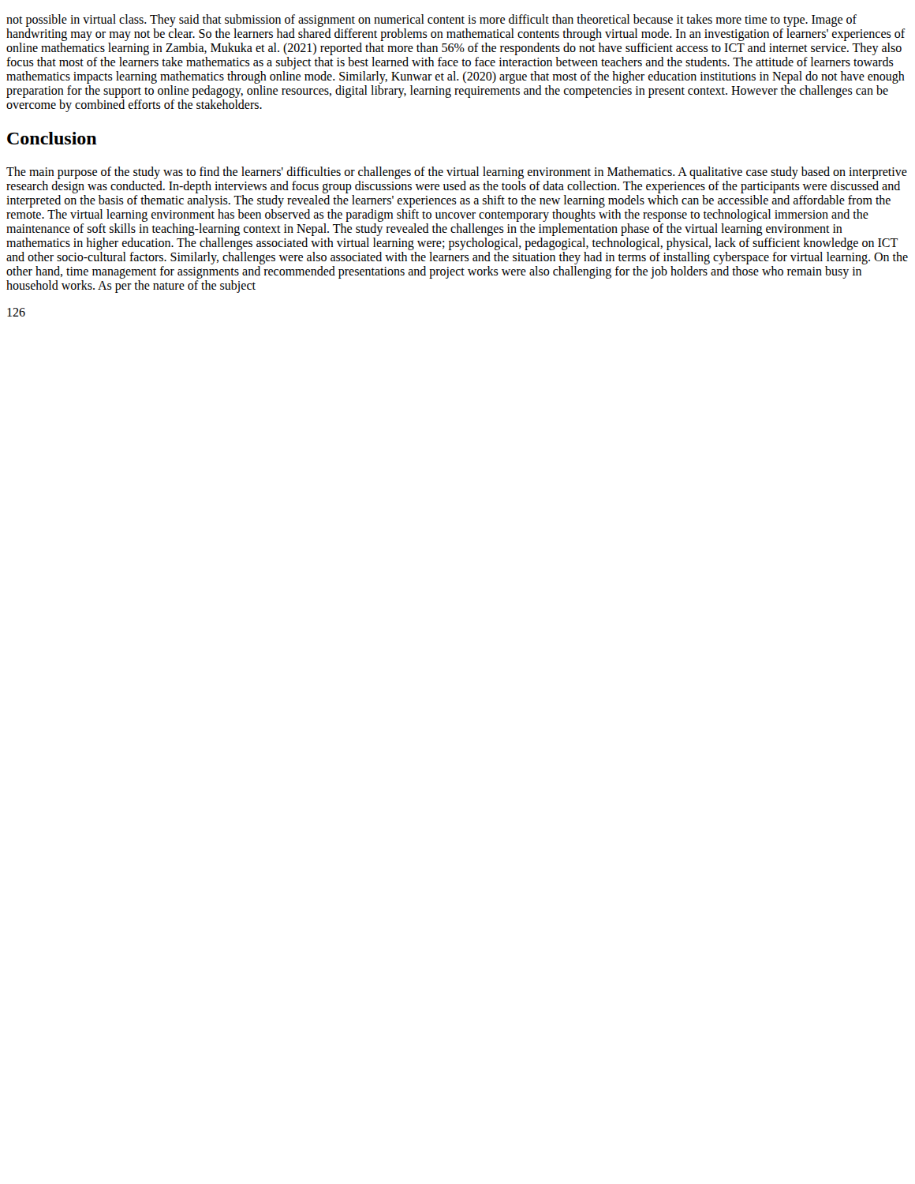not possible in virtual class. They said that submission of assignment on numerical content is more difficult than theoretical because it takes more time to type. Image of handwriting may or may not be clear. So the learners had shared different problems on mathematical contents through virtual mode. In an investigation of learners' experiences of online mathematics learning in Zambia, Mukuka et al. (2021) reported that more than 56% of the respondents do not have sufficient access to ICT and internet service. They also focus that most of the learners take mathematics as a subject that is best learned with face to face interaction between teachers and the students. The attitude of learners towards mathematics impacts learning mathematics through online mode. Similarly, Kunwar et al. (2020) argue that most of the higher education institutions in Nepal do not have enough preparation for the support to online pedagogy, online resources, digital library, learning requirements and the competencies in present context. However the challenges can be overcome by combined efforts of the stakeholders.
Conclusion
The main purpose of the study was to find the learners' difficulties or challenges of the virtual learning environment in Mathematics. A qualitative case study based on interpretive research design was conducted. In-depth interviews and focus group discussions were used as the tools of data collection. The experiences of the participants were discussed and interpreted on the basis of thematic analysis. The study revealed the learners' experiences as a shift to the new learning models which can be accessible and affordable from the remote. The virtual learning environment has been observed as the paradigm shift to uncover contemporary thoughts with the response to technological immersion and the maintenance of soft skills in teaching-learning context in Nepal. The study revealed the challenges in the implementation phase of the virtual learning environment in mathematics in higher education. The challenges associated with virtual learning were; psychological, pedagogical, technological, physical, lack of sufficient knowledge on ICT and other socio-cultural factors. Similarly, challenges were also associated with the learners and the situation they had in terms of installing cyberspace for virtual learning. On the other hand, time management for assignments and recommended presentations and project works were also challenging for the job holders and those who remain busy in household works. As per the nature of the subject
126